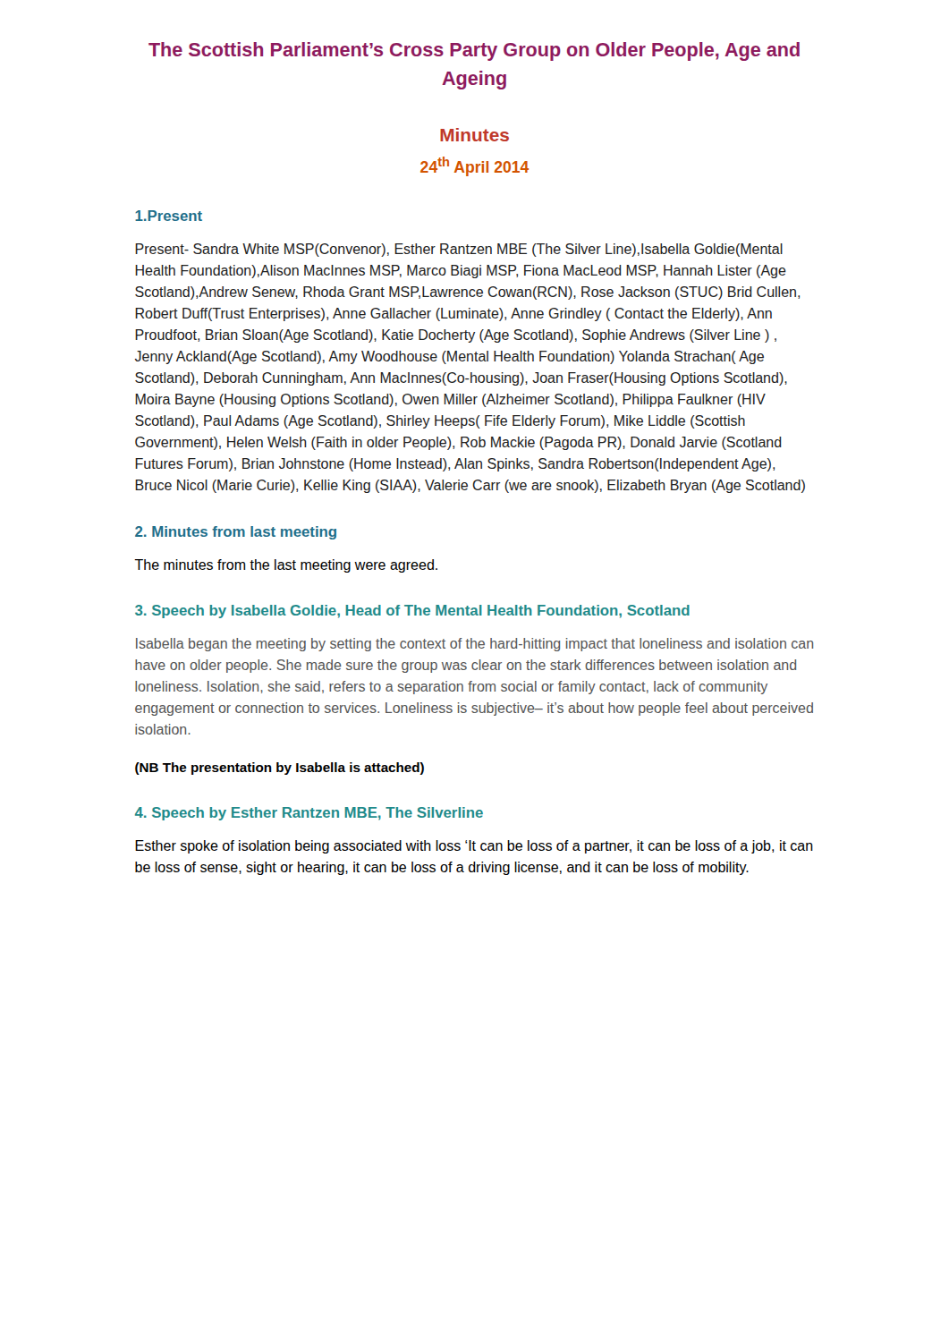The Scottish Parliament’s Cross Party Group on Older People, Age and Ageing
Minutes
24th April 2014
1.Present
Present- Sandra White MSP(Convenor), Esther Rantzen MBE (The Silver Line),Isabella Goldie(Mental Health Foundation),Alison MacInnes MSP, Marco Biagi MSP, Fiona MacLeod MSP, Hannah Lister (Age Scotland),Andrew Senew, Rhoda Grant MSP,Lawrence Cowan(RCN), Rose Jackson (STUC) Brid Cullen, Robert Duff(Trust Enterprises), Anne Gallacher (Luminate), Anne Grindley ( Contact the Elderly), Ann Proudfoot, Brian Sloan(Age Scotland), Katie Docherty (Age Scotland), Sophie Andrews (Silver Line ) , Jenny Ackland(Age Scotland), Amy Woodhouse (Mental Health Foundation) Yolanda Strachan( Age Scotland), Deborah Cunningham, Ann MacInnes(Co-housing), Joan Fraser(Housing Options Scotland), Moira Bayne (Housing Options Scotland), Owen Miller (Alzheimer Scotland), Philippa Faulkner (HIV Scotland), Paul Adams (Age Scotland), Shirley Heeps( Fife Elderly Forum), Mike Liddle (Scottish Government), Helen Welsh (Faith in older People), Rob Mackie (Pagoda PR), Donald Jarvie (Scotland Futures Forum), Brian Johnstone (Home Instead), Alan Spinks, Sandra Robertson(Independent Age), Bruce Nicol (Marie Curie), Kellie King (SIAA), Valerie Carr (we are snook), Elizabeth Bryan (Age Scotland)
2. Minutes from last meeting
The minutes from the last meeting were agreed.
3. Speech by Isabella Goldie, Head of The Mental Health Foundation, Scotland
Isabella began the meeting by setting the context of the hard-hitting impact that loneliness and isolation can have on older people. She made sure the group was clear on the stark differences between isolation and loneliness. Isolation, she said, refers to a separation from social or family contact, lack of community engagement or connection to services. Loneliness is subjective– it’s about how people feel about perceived isolation.
(NB The presentation by Isabella is attached)
4. Speech by Esther Rantzen MBE, The Silverline
Esther spoke of isolation being associated with loss ‘It can be loss of a partner, it can be loss of a job, it can be loss of sense, sight or hearing, it can be loss of a driving license, and it can be loss of mobility.